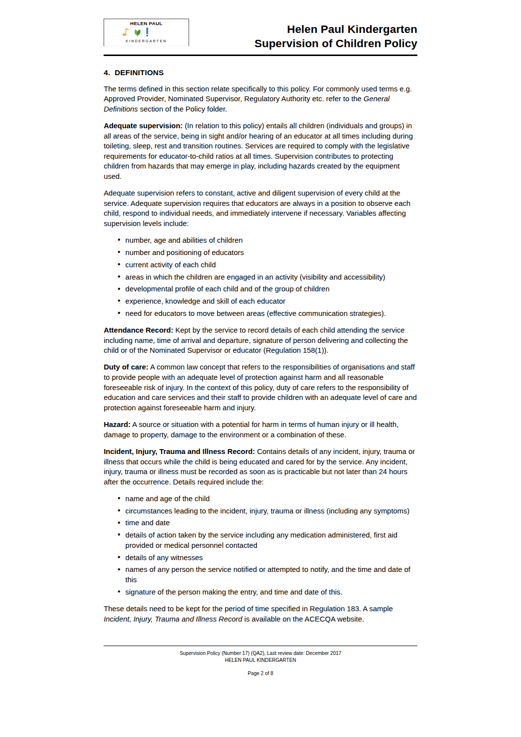HELEN PAUL KINDERGARTEN
Helen Paul Kindergarten
Supervision of Children Policy
4. DEFINITIONS
The terms defined in this section relate specifically to this policy. For commonly used terms e.g. Approved Provider, Nominated Supervisor, Regulatory Authority etc. refer to the General Definitions section of the Policy folder.
Adequate supervision: (In relation to this policy) entails all children (individuals and groups) in all areas of the service, being in sight and/or hearing of an educator at all times including during toileting, sleep, rest and transition routines. Services are required to comply with the legislative requirements for educator-to-child ratios at all times. Supervision contributes to protecting children from hazards that may emerge in play, including hazards created by the equipment used.
Adequate supervision refers to constant, active and diligent supervision of every child at the service. Adequate supervision requires that educators are always in a position to observe each child, respond to individual needs, and immediately intervene if necessary. Variables affecting supervision levels include:
number, age and abilities of children
number and positioning of educators
current activity of each child
areas in which the children are engaged in an activity (visibility and accessibility)
developmental profile of each child and of the group of children
experience, knowledge and skill of each educator
need for educators to move between areas (effective communication strategies).
Attendance Record: Kept by the service to record details of each child attending the service including name, time of arrival and departure, signature of person delivering and collecting the child or of the Nominated Supervisor or educator (Regulation 158(1)).
Duty of care: A common law concept that refers to the responsibilities of organisations and staff to provide people with an adequate level of protection against harm and all reasonable foreseeable risk of injury. In the context of this policy, duty of care refers to the responsibility of education and care services and their staff to provide children with an adequate level of care and protection against foreseeable harm and injury.
Hazard: A source or situation with a potential for harm in terms of human injury or ill health, damage to property, damage to the environment or a combination of these.
Incident, Injury, Trauma and Illness Record: Contains details of any incident, injury, trauma or illness that occurs while the child is being educated and cared for by the service. Any incident, injury, trauma or illness must be recorded as soon as is practicable but not later than 24 hours after the occurrence. Details required include the:
name and age of the child
circumstances leading to the incident, injury, trauma or illness (including any symptoms)
time and date
details of action taken by the service including any medication administered, first aid provided or medical personnel contacted
details of any witnesses
names of any person the service notified or attempted to notify, and the time and date of this
signature of the person making the entry, and time and date of this.
These details need to be kept for the period of time specified in Regulation 183. A sample Incident, Injury, Trauma and Illness Record is available on the ACECQA website.
Supervision Policy (Number 17) (QA2), Last review date: December 2017
HELEN PAUL KINDERGARTEN
Page 2 of 8